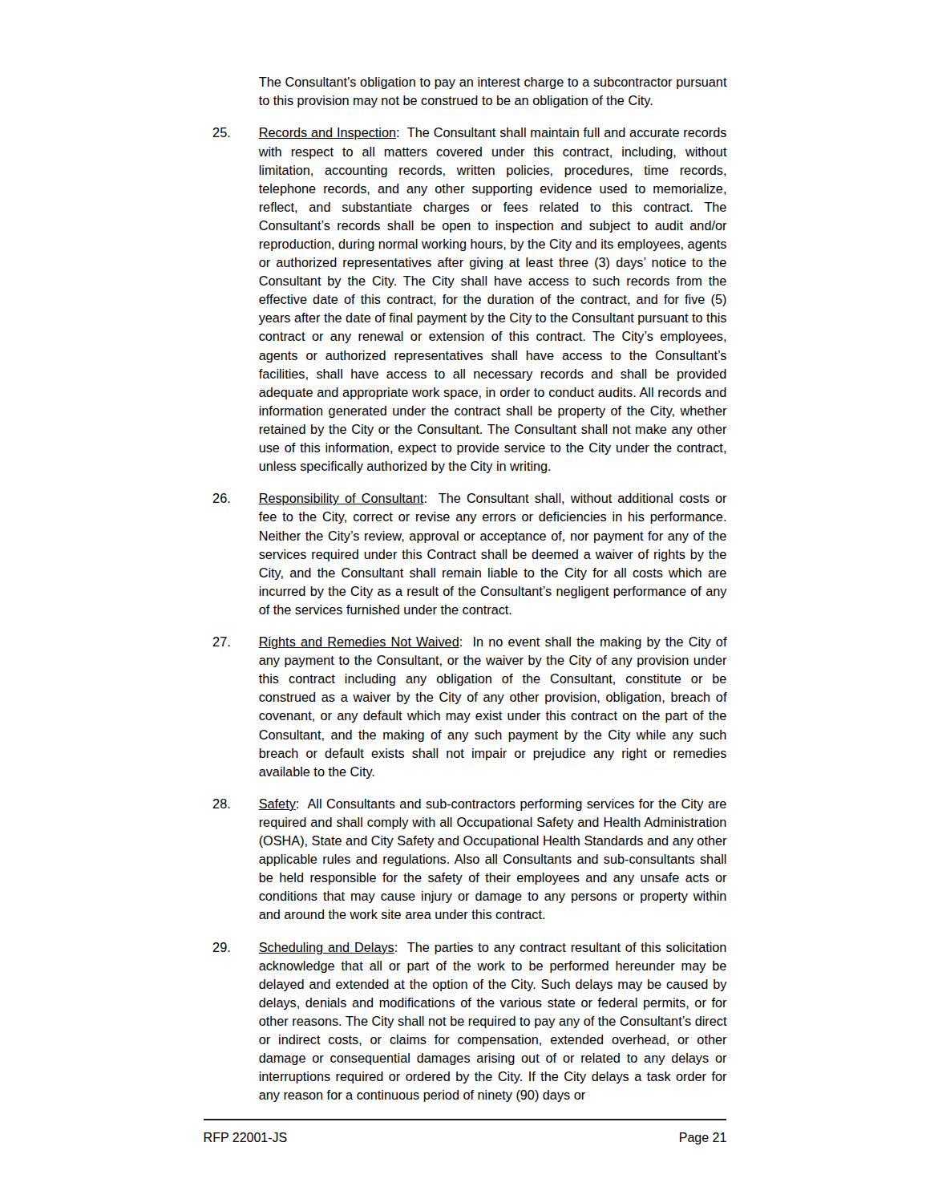The Consultant's obligation to pay an interest charge to a subcontractor pursuant to this provision may not be construed to be an obligation of the City.
25.
Records and Inspection: The Consultant shall maintain full and accurate records with respect to all matters covered under this contract, including, without limitation, accounting records, written policies, procedures, time records, telephone records, and any other supporting evidence used to memorialize, reflect, and substantiate charges or fees related to this contract. The Consultant’s records shall be open to inspection and subject to audit and/or reproduction, during normal working hours, by the City and its employees, agents or authorized representatives after giving at least three (3) days’ notice to the Consultant by the City. The City shall have access to such records from the effective date of this contract, for the duration of the contract, and for five (5) years after the date of final payment by the City to the Consultant pursuant to this contract or any renewal or extension of this contract. The City’s employees, agents or authorized representatives shall have access to the Consultant’s facilities, shall have access to all necessary records and shall be provided adequate and appropriate work space, in order to conduct audits. All records and information generated under the contract shall be property of the City, whether retained by the City or the Consultant. The Consultant shall not make any other use of this information, expect to provide service to the City under the contract, unless specifically authorized by the City in writing.
26.
Responsibility of Consultant: The Consultant shall, without additional costs or fee to the City, correct or revise any errors or deficiencies in his performance. Neither the City’s review, approval or acceptance of, nor payment for any of the services required under this Contract shall be deemed a waiver of rights by the City, and the Consultant shall remain liable to the City for all costs which are incurred by the City as a result of the Consultant’s negligent performance of any of the services furnished under the contract.
27.
Rights and Remedies Not Waived: In no event shall the making by the City of any payment to the Consultant, or the waiver by the City of any provision under this contract including any obligation of the Consultant, constitute or be construed as a waiver by the City of any other provision, obligation, breach of covenant, or any default which may exist under this contract on the part of the Consultant, and the making of any such payment by the City while any such breach or default exists shall not impair or prejudice any right or remedies available to the City.
28.
Safety: All Consultants and sub-contractors performing services for the City are required and shall comply with all Occupational Safety and Health Administration (OSHA), State and City Safety and Occupational Health Standards and any other applicable rules and regulations. Also all Consultants and sub-consultants shall be held responsible for the safety of their employees and any unsafe acts or conditions that may cause injury or damage to any persons or property within and around the work site area under this contract.
29.
Scheduling and Delays: The parties to any contract resultant of this solicitation acknowledge that all or part of the work to be performed hereunder may be delayed and extended at the option of the City. Such delays may be caused by delays, denials and modifications of the various state or federal permits, or for other reasons. The City shall not be required to pay any of the Consultant’s direct or indirect costs, or claims for compensation, extended overhead, or other damage or consequential damages arising out of or related to any delays or interruptions required or ordered by the City. If the City delays a task order for any reason for a continuous period of ninety (90) days or
RFP 22001-JS Page 21